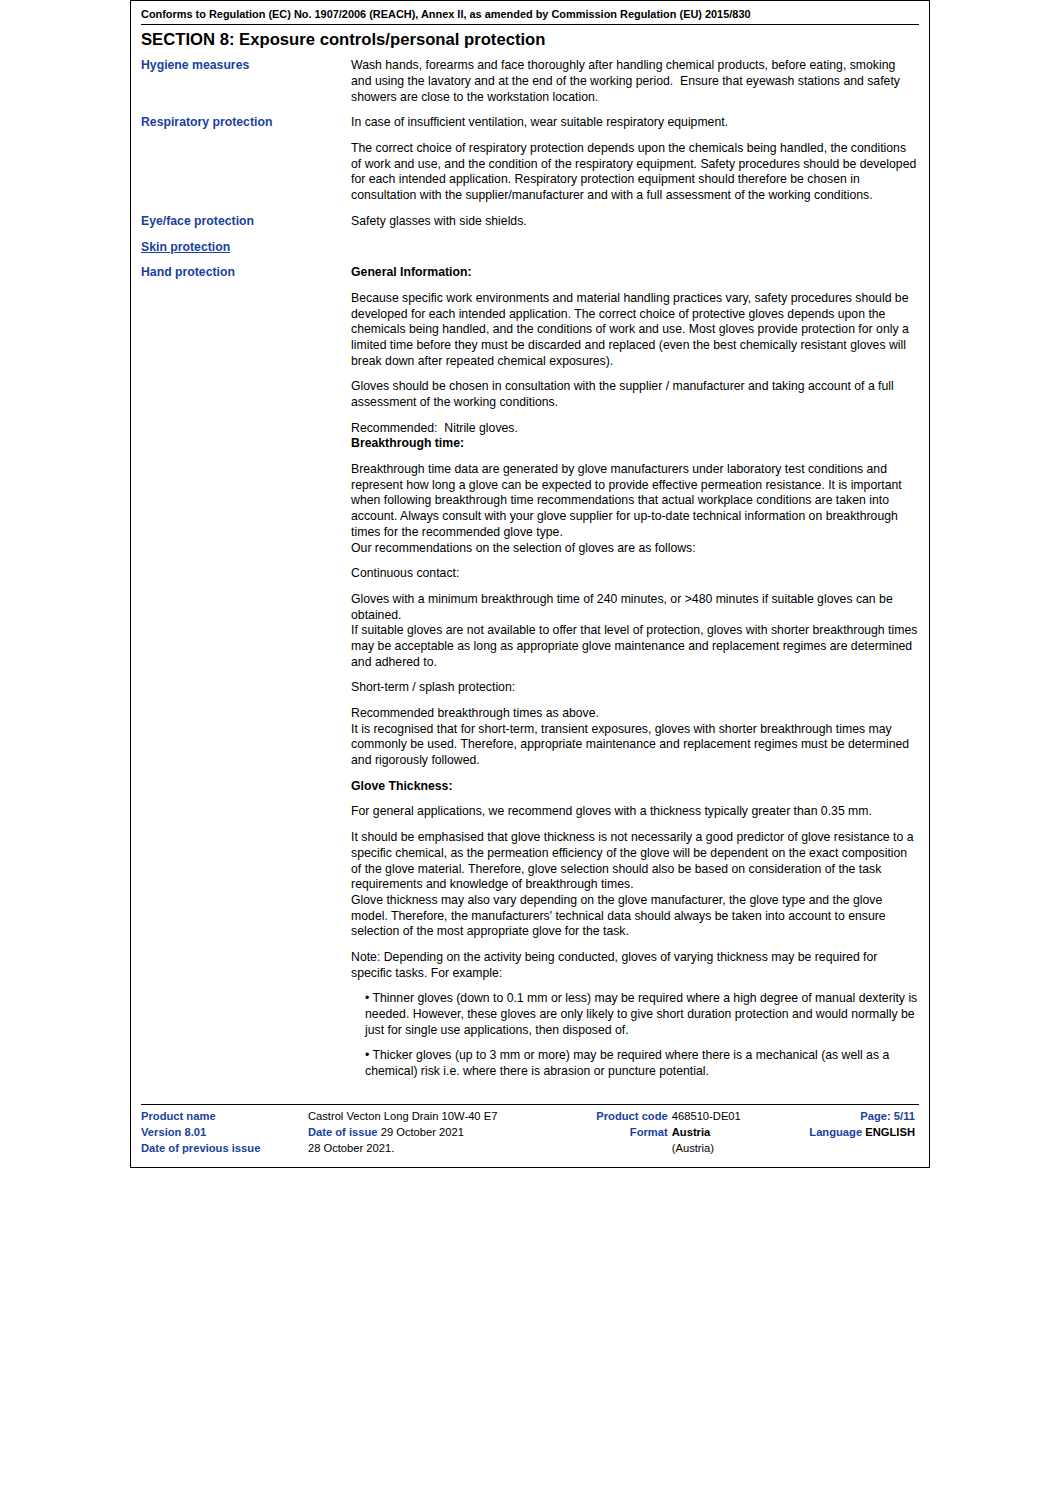Conforms to Regulation (EC) No. 1907/2006 (REACH), Annex II, as amended by Commission Regulation (EU) 2015/830
SECTION 8: Exposure controls/personal protection
| Hygiene measures | Wash hands, forearms and face thoroughly after handling chemical products, before eating, smoking and using the lavatory and at the end of the working period. Ensure that eyewash stations and safety showers are close to the workstation location. |
| Respiratory protection | In case of insufficient ventilation, wear suitable respiratory equipment. The correct choice of respiratory protection depends upon the chemicals being handled, the conditions of work and use, and the condition of the respiratory equipment. Safety procedures should be developed for each intended application. Respiratory protection equipment should therefore be chosen in consultation with the supplier/manufacturer and with a full assessment of the working conditions. |
| Eye/face protection | Safety glasses with side shields. |
| Skin protection | |
| Hand protection | General Information: Because specific work environments and material handling practices vary, safety procedures should be developed for each intended application. The correct choice of protective gloves depends upon the chemicals being handled, and the conditions of work and use. Most gloves provide protection for only a limited time before they must be discarded and replaced (even the best chemically resistant gloves will break down after repeated chemical exposures). Gloves should be chosen in consultation with the supplier / manufacturer and taking account of a full assessment of the working conditions. Recommended: Nitrile gloves. Breakthrough time: Breakthrough time data are generated by glove manufacturers under laboratory test conditions and represent how long a glove can be expected to provide effective permeation resistance. It is important when following breakthrough time recommendations that actual workplace conditions are taken into account. Always consult with your glove supplier for up-to-date technical information on breakthrough times for the recommended glove type. Our recommendations on the selection of gloves are as follows: Continuous contact: Gloves with a minimum breakthrough time of 240 minutes, or >480 minutes if suitable gloves can be obtained. If suitable gloves are not available to offer that level of protection, gloves with shorter breakthrough times may be acceptable as long as appropriate glove maintenance and replacement regimes are determined and adhered to. Short-term / splash protection: Recommended breakthrough times as above. It is recognised that for short-term, transient exposures, gloves with shorter breakthrough times may commonly be used. Therefore, appropriate maintenance and replacement regimes must be determined and rigorously followed. Glove Thickness: For general applications, we recommend gloves with a thickness typically greater than 0.35 mm. It should be emphasised that glove thickness is not necessarily a good predictor of glove resistance to a specific chemical, as the permeation efficiency of the glove will be dependent on the exact composition of the glove material. Therefore, glove selection should also be based on consideration of the task requirements and knowledge of breakthrough times. Glove thickness may also vary depending on the glove manufacturer, the glove type and the glove model. Therefore, the manufacturers' technical data should always be taken into account to ensure selection of the most appropriate glove for the task. Note: Depending on the activity being conducted, gloves of varying thickness may be required for specific tasks. For example: • Thinner gloves (down to 0.1 mm or less) may be required where a high degree of manual dexterity is needed. However, these gloves are only likely to give short duration protection and would normally be just for single use applications, then disposed of. • Thicker gloves (up to 3 mm or more) may be required where there is a mechanical (as well as a chemical) risk i.e. where there is abrasion or puncture potential. |
| Product name | Castrol Vecton Long Drain 10W-40 E7 | Product code | 468510-DE01 | Page: 5/11 |
| Version 8.01 | Date of issue 29 October 2021 | Format | Austria | Language ENGLISH |
| Date of previous issue | 28 October 2021. | | (Austria) | |